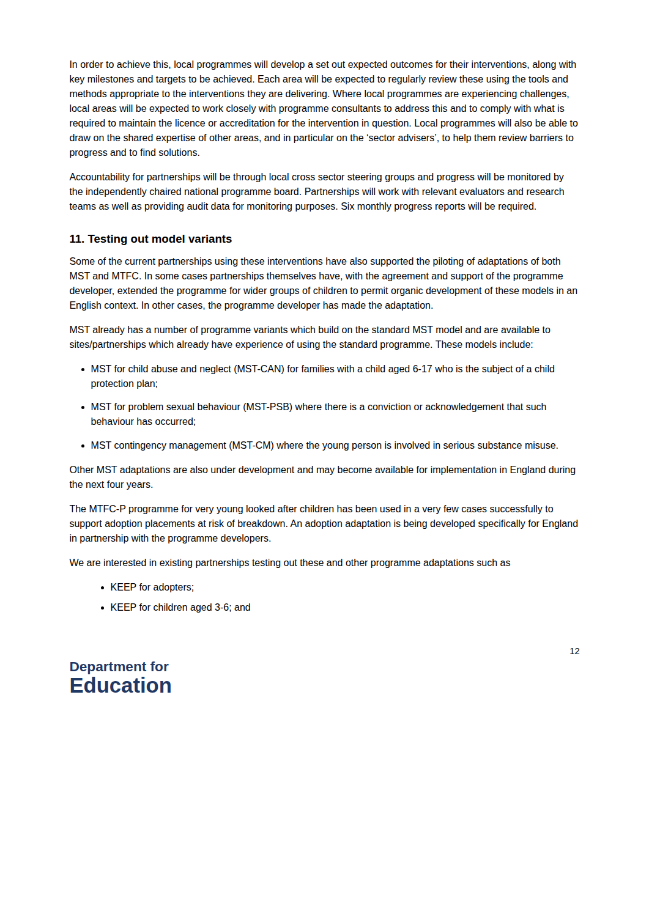In order to achieve this, local programmes will develop a set out expected outcomes for their interventions, along with key milestones and targets to be achieved. Each area will be expected to regularly review these using the tools and methods appropriate to the interventions they are delivering. Where local programmes are experiencing challenges, local areas will be expected to work closely with programme consultants to address this and to comply with what is required to maintain the licence or accreditation for the intervention in question. Local programmes will also be able to draw on the shared expertise of other areas, and in particular on the ‘sector advisers’, to help them review barriers to progress and to find solutions.
Accountability for partnerships will be through local cross sector steering groups and progress will be monitored by the independently chaired national programme board. Partnerships will work with relevant evaluators and research teams as well as providing audit data for monitoring purposes. Six monthly progress reports will be required.
11. Testing out model variants
Some of the current partnerships using these interventions have also supported the piloting of adaptations of both MST and MTFC. In some cases partnerships themselves have, with the agreement and support of the programme developer, extended the programme for wider groups of children to permit organic development of these models in an English context. In other cases, the programme developer has made the adaptation.
MST already has a number of programme variants which build on the standard MST model and are available to sites/partnerships which already have experience of using the standard programme. These models include:
MST for child abuse and neglect (MST-CAN) for families with a child aged 6-17 who is the subject of a child protection plan;
MST for problem sexual behaviour (MST-PSB) where there is a conviction or acknowledgement that such behaviour has occurred;
MST contingency management (MST-CM) where the young person is involved in serious substance misuse.
Other MST adaptations are also under development and may become available for implementation in England during the next four years.
The MTFC-P programme for very young looked after children has been used in a very few cases successfully to support adoption placements at risk of breakdown. An adoption adaptation is being developed specifically for England in partnership with the programme developers.
We are interested in existing partnerships testing out these and other programme adaptations such as
KEEP for adopters;
KEEP for children aged 3-6; and
12
Department for
Education